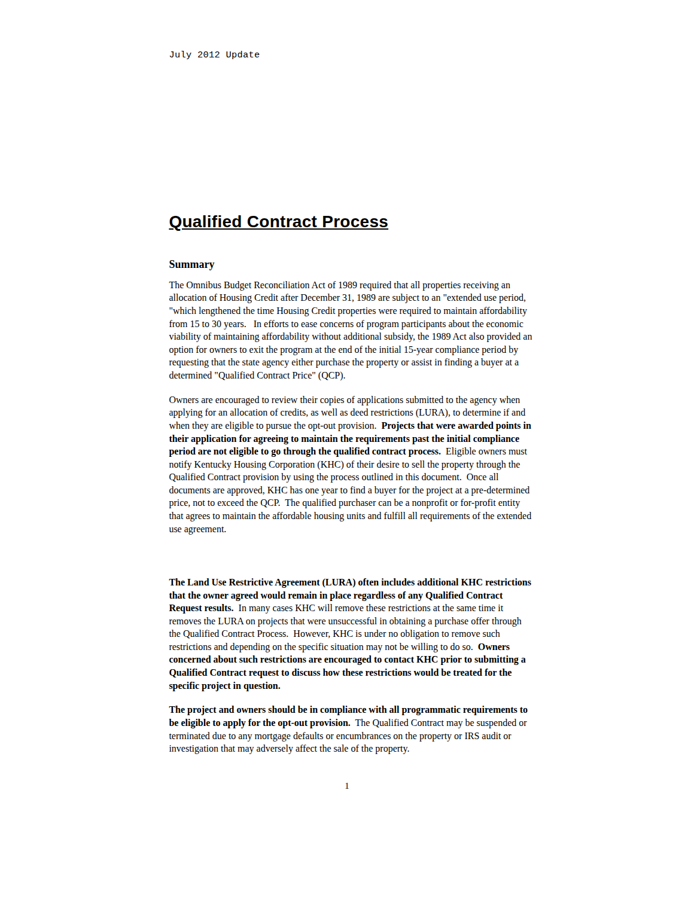July 2012 Update
Qualified Contract Process
Summary
The Omnibus Budget Reconciliation Act of 1989 required that all properties receiving an allocation of Housing Credit after December 31, 1989 are subject to an "extended use period, "which lengthened the time Housing Credit properties were required to maintain affordability from 15 to 30 years. In efforts to ease concerns of program participants about the economic viability of maintaining affordability without additional subsidy, the 1989 Act also provided an option for owners to exit the program at the end of the initial 15-year compliance period by requesting that the state agency either purchase the property or assist in finding a buyer at a determined "Qualified Contract Price" (QCP).
Owners are encouraged to review their copies of applications submitted to the agency when applying for an allocation of credits, as well as deed restrictions (LURA), to determine if and when they are eligible to pursue the opt-out provision. Projects that were awarded points in their application for agreeing to maintain the requirements past the initial compliance period are not eligible to go through the qualified contract process. Eligible owners must notify Kentucky Housing Corporation (KHC) of their desire to sell the property through the Qualified Contract provision by using the process outlined in this document. Once all documents are approved, KHC has one year to find a buyer for the project at a pre-determined price, not to exceed the QCP. The qualified purchaser can be a nonprofit or for-profit entity that agrees to maintain the affordable housing units and fulfill all requirements of the extended use agreement.
The Land Use Restrictive Agreement (LURA) often includes additional KHC restrictions that the owner agreed would remain in place regardless of any Qualified Contract Request results. In many cases KHC will remove these restrictions at the same time it removes the LURA on projects that were unsuccessful in obtaining a purchase offer through the Qualified Contract Process. However, KHC is under no obligation to remove such restrictions and depending on the specific situation may not be willing to do so. Owners concerned about such restrictions are encouraged to contact KHC prior to submitting a Qualified Contract request to discuss how these restrictions would be treated for the specific project in question.
The project and owners should be in compliance with all programmatic requirements to be eligible to apply for the opt-out provision. The Qualified Contract may be suspended or terminated due to any mortgage defaults or encumbrances on the property or IRS audit or investigation that may adversely affect the sale of the property.
1